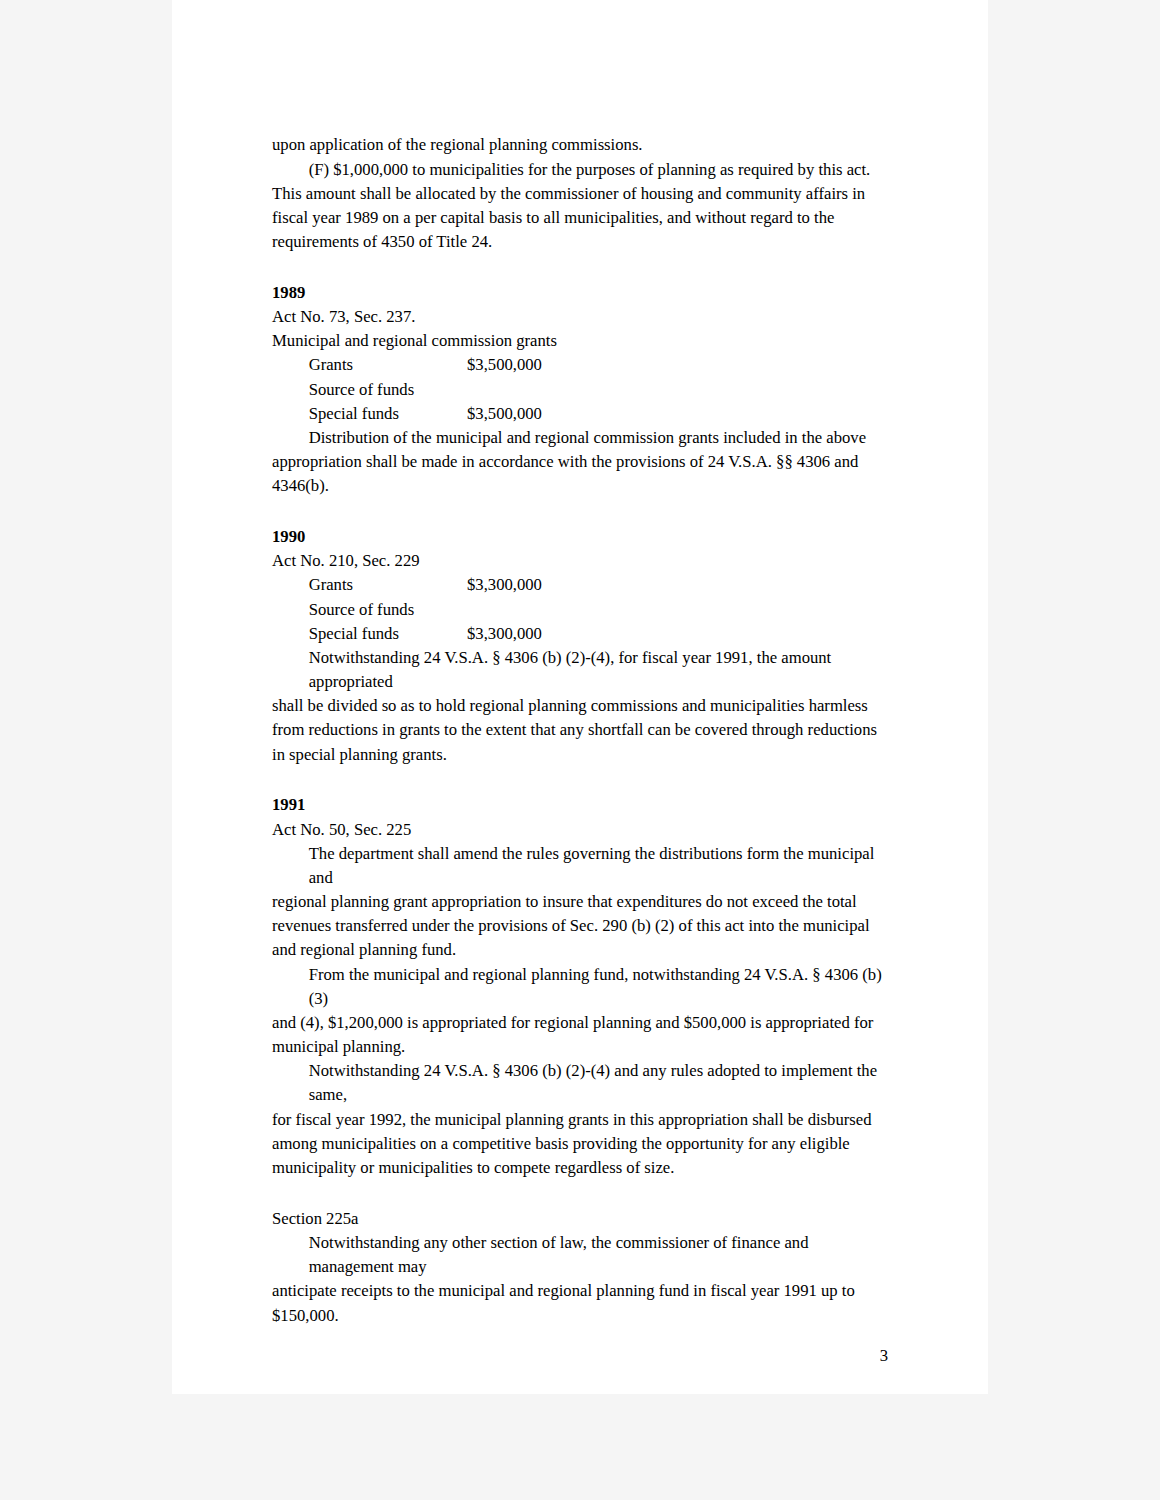upon application of the regional planning commissions.
(F) $1,000,000 to municipalities for the purposes of planning as required by this act. This amount shall be allocated by the commissioner of housing and community affairs in fiscal year 1989 on a per capital basis to all municipalities, and without regard to the requirements of 4350 of Title 24.
1989
Act No. 73, Sec. 237.
Municipal and regional commission grants
Grants$3,500,000
Source of funds
Special funds$3,500,000
Distribution of the municipal and regional commission grants included in the above
appropriation shall be made in accordance with the provisions of 24 V.S.A. §§ 4306 and 4346(b).
1990
Act No. 210, Sec. 229
Grants$3,300,000
Source of funds
Special funds$3,300,000
Notwithstanding 24 V.S.A. § 4306 (b) (2)-(4), for fiscal year 1991, the amount appropriated
shall be divided so as to hold regional planning commissions and municipalities harmless from reductions in grants to the extent that any shortfall can be covered through reductions in special planning grants.
1991
Act No. 50, Sec. 225
The department shall amend the rules governing the distributions form the municipal and
regional planning grant appropriation to insure that expenditures do not exceed the total revenues transferred under the provisions of Sec. 290 (b) (2) of this act into the municipal and regional planning fund.
From the municipal and regional planning fund, notwithstanding 24 V.S.A. § 4306 (b) (3)
and (4), $1,200,000 is appropriated for regional planning and $500,000 is appropriated for municipal planning.
Notwithstanding 24 V.S.A. § 4306 (b) (2)-(4) and any rules adopted to implement the same,
for fiscal year 1992, the municipal planning grants in this appropriation shall be disbursed among municipalities on a competitive basis providing the opportunity for any eligible municipality or municipalities to compete regardless of size.
Section 225a
Notwithstanding any other section of law, the commissioner of finance and management may
anticipate receipts to the municipal and regional planning fund in fiscal year 1991 up to $150,000.
3